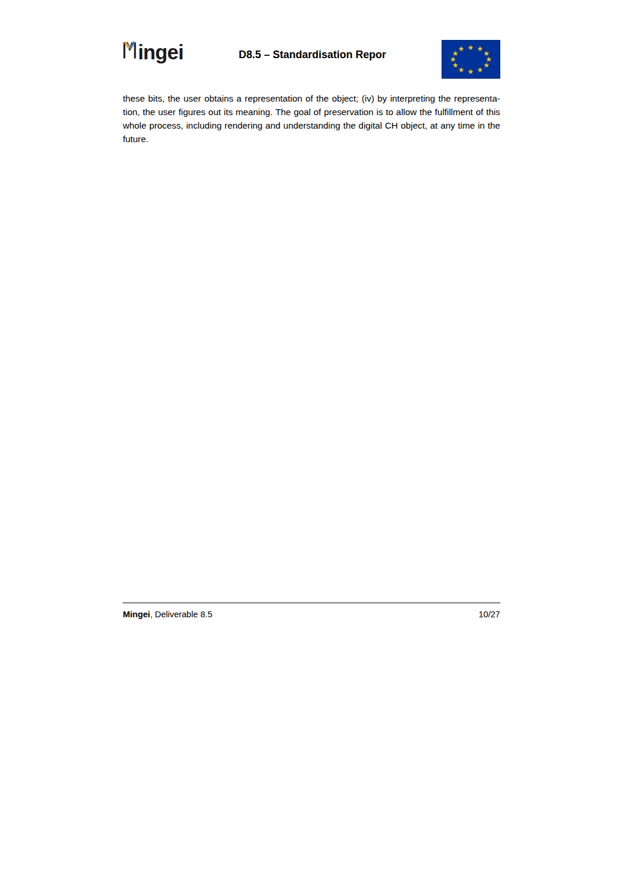ingei
D8.5 – Standardisation Repor
these bits, the user obtains a representation of the object; (iv) by interpreting the representation, the user figures out its meaning. The goal of preservation is to allow the fulfillment of this whole process, including rendering and understanding the digital CH object, at any time in the future.
Mingei, Deliverable 8.5
10/27